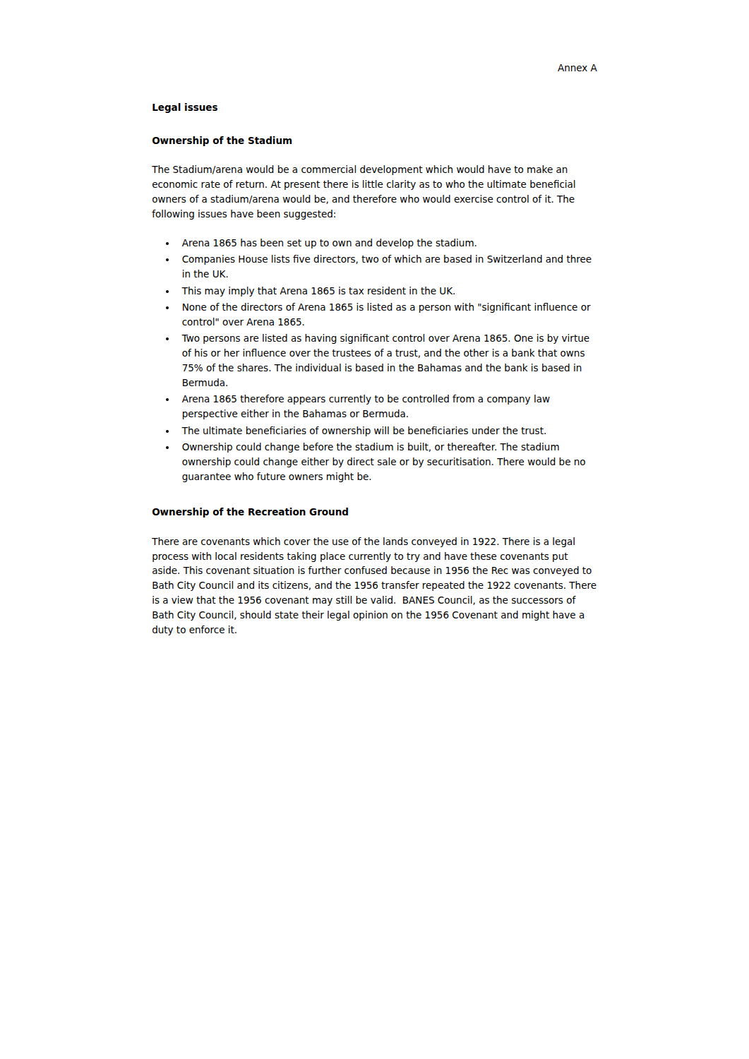Annex A
Legal issues
Ownership of the Stadium
The Stadium/arena would be a commercial development which would have to make an economic rate of return. At present there is little clarity as to who the ultimate beneficial owners of a stadium/arena would be, and therefore who would exercise control of it. The following issues have been suggested:
Arena 1865 has been set up to own and develop the stadium.
Companies House lists five directors, two of which are based in Switzerland and three in the UK.
This may imply that Arena 1865 is tax resident in the UK.
None of the directors of Arena 1865 is listed as a person with "significant influence or control" over Arena 1865.
Two persons are listed as having significant control over Arena 1865. One is by virtue of his or her influence over the trustees of a trust, and the other is a bank that owns 75% of the shares. The individual is based in the Bahamas and the bank is based in Bermuda.
Arena 1865 therefore appears currently to be controlled from a company law perspective either in the Bahamas or Bermuda.
The ultimate beneficiaries of ownership will be beneficiaries under the trust.
Ownership could change before the stadium is built, or thereafter. The stadium ownership could change either by direct sale or by securitisation. There would be no guarantee who future owners might be.
Ownership of the Recreation Ground
There are covenants which cover the use of the lands conveyed in 1922. There is a legal process with local residents taking place currently to try and have these covenants put aside. This covenant situation is further confused because in 1956 the Rec was conveyed to Bath City Council and its citizens, and the 1956 transfer repeated the 1922 covenants. There is a view that the 1956 covenant may still be valid. BANES Council, as the successors of Bath City Council, should state their legal opinion on the 1956 Covenant and might have a duty to enforce it.